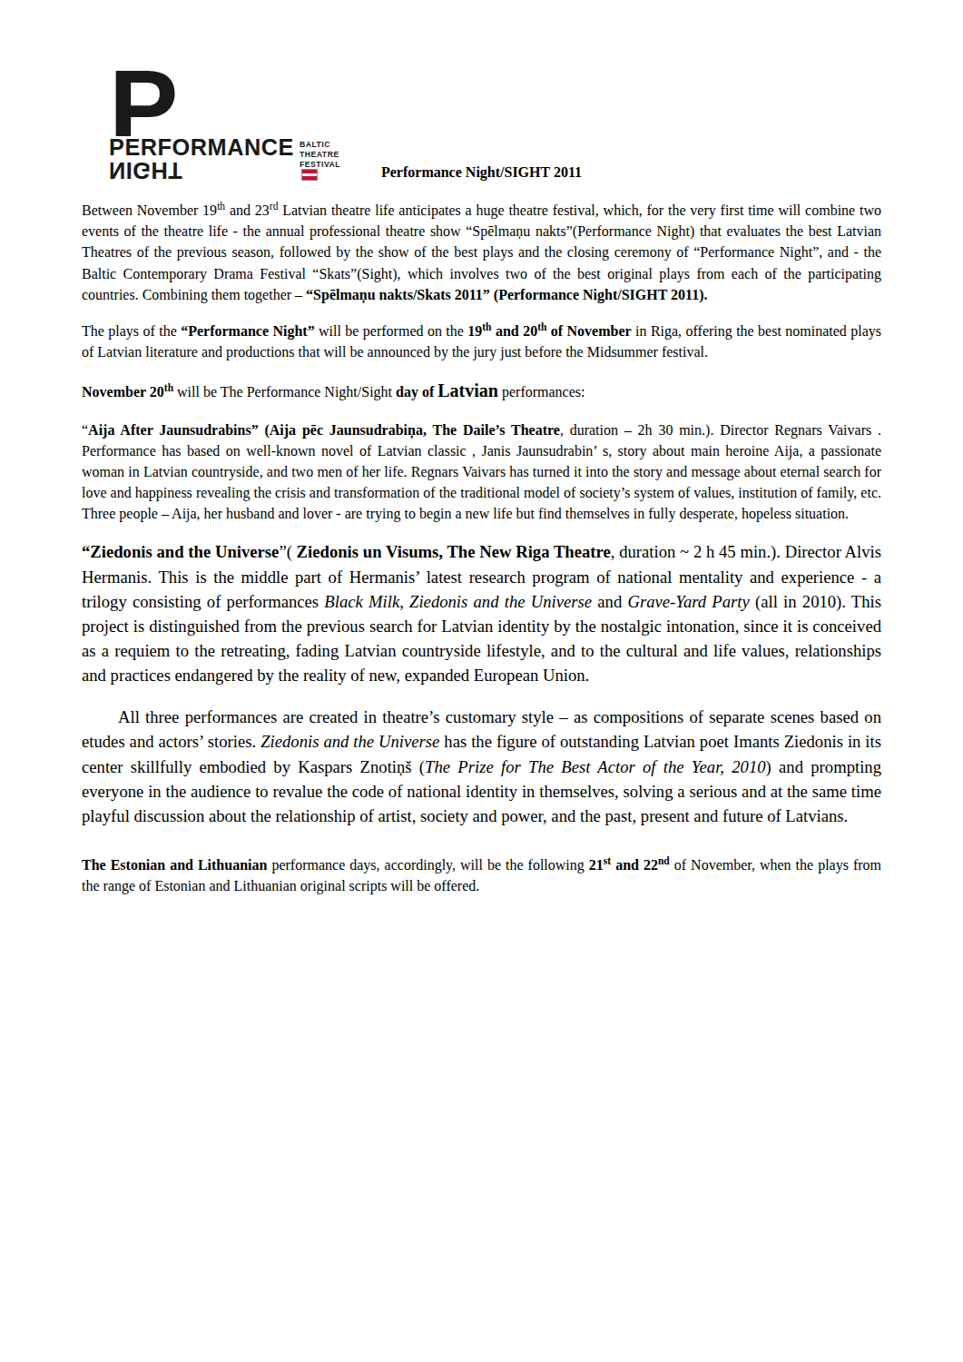P
PERFORMANCE NIGHT
BALTIC
THEATRE
FESTIVAL
Performance Night/SIGHT 2011
Between November 19th and 23rd Latvian theatre life anticipates a huge theatre festival, which, for the very first time will combine two events of the theatre life - the annual professional theatre show “Spēlmaņu nakts”(Performance Night) that evaluates the best Latvian Theatres of the previous season, followed by the show of the best plays and the closing ceremony of “Performance Night”, and - the Baltic Contemporary Drama Festival “Skats”(Sight), which involves two of the best original plays from each of the participating countries. Combining them together – “Spēlmaņu nakts/Skats 2011” (Performance Night/SIGHT 2011).
The plays of the “Performance Night” will be performed on the 19th and 20th of November in Riga, offering the best nominated plays of Latvian literature and productions that will be announced by the jury just before the Midsummer festival.
November 20th will be The Performance Night/Sight day of Latvian performances:
“Aija After Jaunsudrabins” (Aija pēc Jaunsudrabiņa, The Daile’s Theatre, duration – 2h 30 min.). Director Regnars Vaivars . Performance has based on well-known novel of Latvian classic , Janis Jaunsudrabin’ s, story about main heroine Aija, a passionate woman in Latvian countryside, and two men of her life. Regnars Vaivars has turned it into the story and message about eternal search for love and happiness revealing the crisis and transformation of the traditional model of society’s system of values, institution of family, etc. Three people – Aija, her husband and lover - are trying to begin a new life but find themselves in fully desperate, hopeless situation.
“Ziedonis and the Universe”( Ziedonis un Visums, The New Riga Theatre, duration ~ 2 h 45 min.). Director Alvis Hermanis. This is the middle part of Hermanis’ latest research program of national mentality and experience - a trilogy consisting of performances Black Milk, Ziedonis and the Universe and Grave-Yard Party (all in 2010). This project is distinguished from the previous search for Latvian identity by the nostalgic intonation, since it is conceived as a requiem to the retreating, fading Latvian countryside lifestyle, and to the cultural and life values, relationships and practices endangered by the reality of new, expanded European Union.
All three performances are created in theatre’s customary style – as compositions of separate scenes based on etudes and actors’ stories. Ziedonis and the Universe has the figure of outstanding Latvian poet Imants Ziedonis in its center skillfully embodied by Kaspars Znotiņš (The Prize for The Best Actor of the Year, 2010) and prompting everyone in the audience to revalue the code of national identity in themselves, solving a serious and at the same time playful discussion about the relationship of artist, society and power, and the past, present and future of Latvians.
The Estonian and Lithuanian performance days, accordingly, will be the following 21st and 22nd of November, when the plays from the range of Estonian and Lithuanian original scripts will be offered.